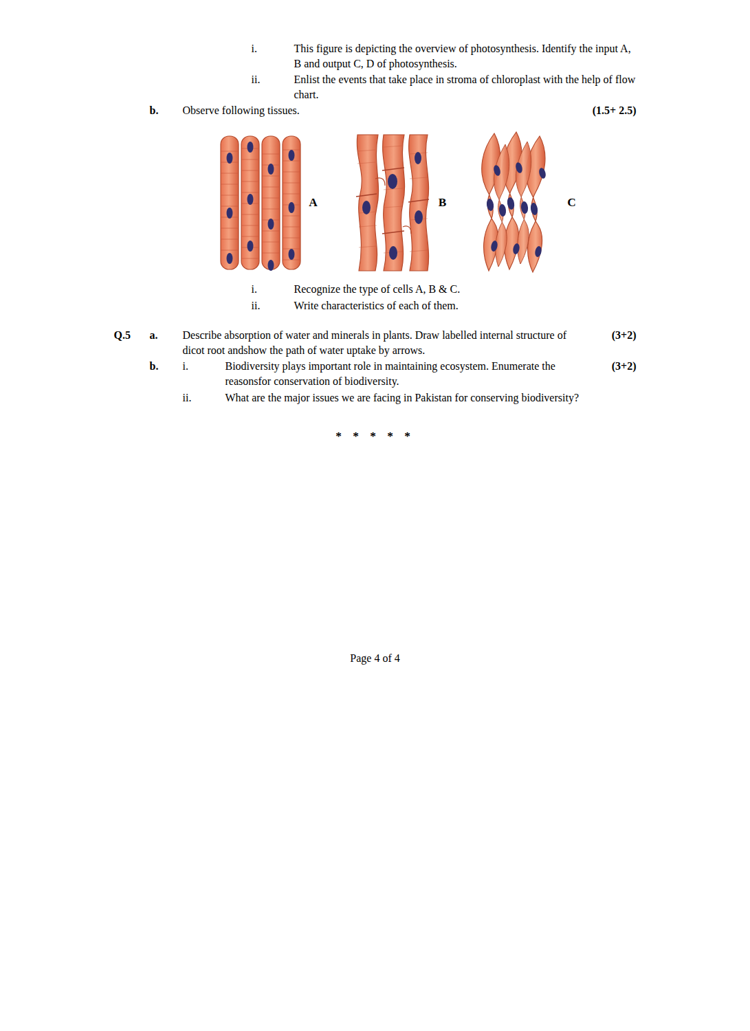i.
This figure is depicting the overview of photosynthesis. Identify the input A, B and output C, D of photosynthesis.
ii.
Enlist the events that take place in stroma of chloroplast with the help of flow chart.
b.
Observe following tissues. (1.5+ 2.5)
A
B
C
i.
Recognize the type of cells A, B & C.
ii.
Write characteristics of each of them.
Q.5
a.
Describe absorption of water and minerals in plants. Draw labelled internal structure of dicot root andshow the path of water uptake by arrows. (3+2)
b.
i.
Biodiversity plays important role in maintaining ecosystem. Enumerate the reasonsfor conservation of biodiversity. (3+2)
ii.
What are the major issues we are facing in Pakistan for conserving biodiversity?
* * * * *
Page 4 of 4